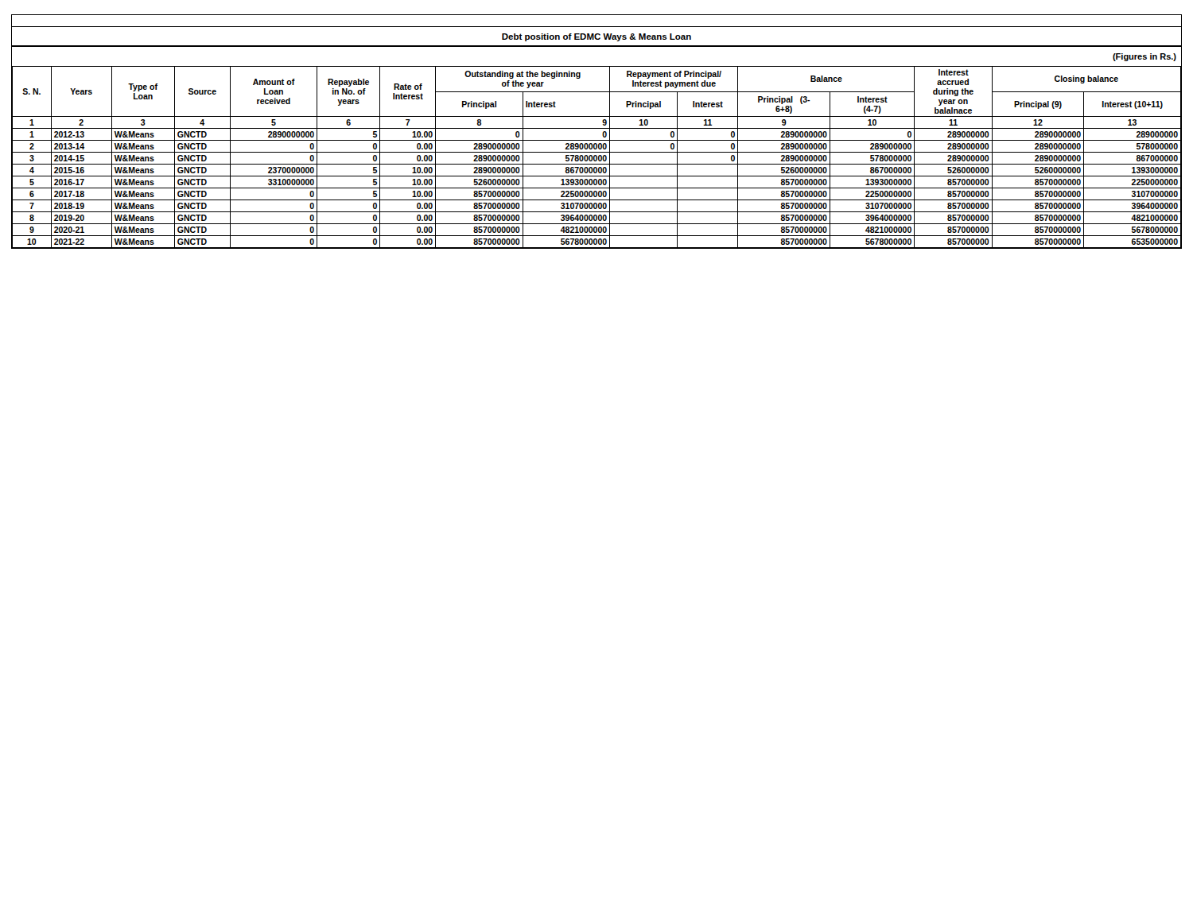Debt position of EDMC Ways & Means Loan
(Figures in Rs.)
| S. N. | Years | Type of Loan | Source | Amount of Loan received | Repayable in No. of years | Rate of Interest | Outstanding at the beginning of the year | Repayment of Principal/ Interest payment due | Balance | Interest accrued during the year on balalnace | Closing balance |
| --- | --- | --- | --- | --- | --- | --- | --- | --- | --- | --- | --- |
| Principal | Interest | Principal | Interest | Principal (3- 6+8) | Interest (4-7) | Principal (9) | Interest (10+11) |
| 1 | 2 | 3 | 4 | 5 | 6 | 7 | 8 | 9 | 10 | 11 | 9 | 10 | 11 | 12 | 13 |
| 1 | 2012-13 | W&Means | GNCTD | 2890000000 | 5 | 10.00 | 0 | 0 | 0 | 0 | 2890000000 | 0 | 289000000 | 2890000000 | 289000000 |
| 2 | 2013-14 | W&Means | GNCTD | 0 | 0 | 0.00 | 2890000000 | 289000000 | 0 | 0 | 2890000000 | 289000000 | 289000000 | 2890000000 | 578000000 |
| 3 | 2014-15 | W&Means | GNCTD | 0 | 0 | 0.00 | 2890000000 | 578000000 | | 0 | 2890000000 | 578000000 | 289000000 | 2890000000 | 867000000 |
| 4 | 2015-16 | W&Means | GNCTD | 2370000000 | 5 | 10.00 | 2890000000 | 867000000 | | | 5260000000 | 867000000 | 526000000 | 5260000000 | 1393000000 |
| 5 | 2016-17 | W&Means | GNCTD | 3310000000 | 5 | 10.00 | 5260000000 | 1393000000 | | | 8570000000 | 1393000000 | 857000000 | 8570000000 | 2250000000 |
| 6 | 2017-18 | W&Means | GNCTD | 0 | 5 | 10.00 | 8570000000 | 2250000000 | | | 8570000000 | 2250000000 | 857000000 | 8570000000 | 3107000000 |
| 7 | 2018-19 | W&Means | GNCTD | 0 | 0 | 0.00 | 8570000000 | 3107000000 | | | 8570000000 | 3107000000 | 857000000 | 8570000000 | 3964000000 |
| 8 | 2019-20 | W&Means | GNCTD | 0 | 0 | 0.00 | 8570000000 | 3964000000 | | | 8570000000 | 3964000000 | 857000000 | 8570000000 | 4821000000 |
| 9 | 2020-21 | W&Means | GNCTD | 0 | 0 | 0.00 | 8570000000 | 4821000000 | | | 8570000000 | 4821000000 | 857000000 | 8570000000 | 5678000000 |
| 10 | 2021-22 | W&Means | GNCTD | 0 | 0 | 0.00 | 8570000000 | 5678000000 | | | 8570000000 | 5678000000 | 857000000 | 8570000000 | 6535000000 |